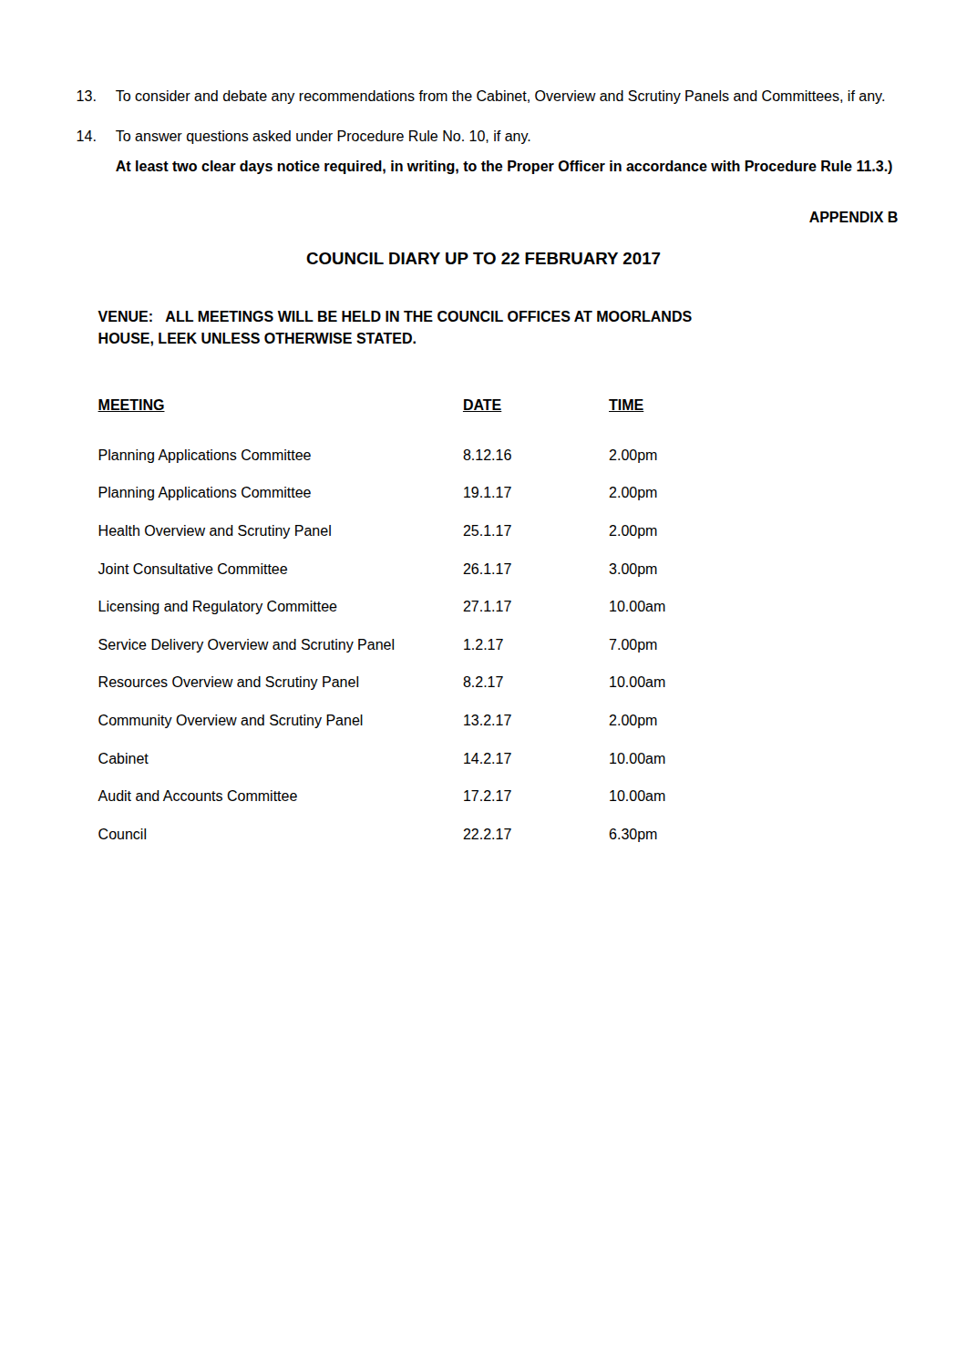13. To consider and debate any recommendations from the Cabinet, Overview and Scrutiny Panels and Committees, if any.
14. To answer questions asked under Procedure Rule No. 10, if any.
At least two clear days notice required, in writing, to the Proper Officer in accordance with Procedure Rule 11.3.)
APPENDIX B
COUNCIL DIARY UP TO 22 FEBRUARY 2017
VENUE: ALL MEETINGS WILL BE HELD IN THE COUNCIL OFFICES AT MOORLANDS HOUSE, LEEK UNLESS OTHERWISE STATED.
| MEETING | DATE | TIME |
| --- | --- | --- |
| Planning Applications Committee | 8.12.16 | 2.00pm |
| Planning Applications Committee | 19.1.17 | 2.00pm |
| Health Overview and Scrutiny Panel | 25.1.17 | 2.00pm |
| Joint Consultative Committee | 26.1.17 | 3.00pm |
| Licensing and Regulatory Committee | 27.1.17 | 10.00am |
| Service Delivery Overview and Scrutiny Panel | 1.2.17 | 7.00pm |
| Resources Overview and Scrutiny Panel | 8.2.17 | 10.00am |
| Community Overview and Scrutiny Panel | 13.2.17 | 2.00pm |
| Cabinet | 14.2.17 | 10.00am |
| Audit and Accounts Committee | 17.2.17 | 10.00am |
| Council | 22.2.17 | 6.30pm |